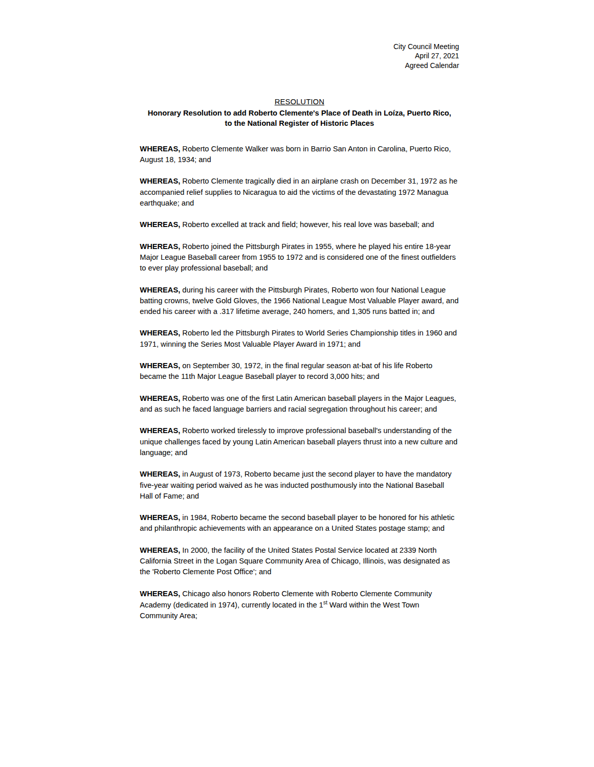City Council Meeting
April 27, 2021
Agreed Calendar
RESOLUTION
Honorary Resolution to add Roberto Clemente's Place of Death in Loíza, Puerto Rico,
to the National Register of Historic Places
WHEREAS, Roberto Clemente Walker was born in Barrio San Anton in Carolina, Puerto Rico, August 18, 1934; and
WHEREAS, Roberto Clemente tragically died in an airplane crash on December 31, 1972 as he accompanied relief supplies to Nicaragua to aid the victims of the devastating 1972 Managua earthquake; and
WHEREAS, Roberto excelled at track and field; however, his real love was baseball; and
WHEREAS, Roberto joined the Pittsburgh Pirates in 1955, where he played his entire 18-year Major League Baseball career from 1955 to 1972 and is considered one of the finest outfielders to ever play professional baseball; and
WHEREAS, during his career with the Pittsburgh Pirates, Roberto won four National League batting crowns, twelve Gold Gloves, the 1966 National League Most Valuable Player award, and ended his career with a .317 lifetime average, 240 homers, and 1,305 runs batted in; and
WHEREAS, Roberto led the Pittsburgh Pirates to World Series Championship titles in 1960 and 1971, winning the Series Most Valuable Player Award in 1971; and
WHEREAS, on September 30, 1972, in the final regular season at-bat of his life Roberto became the 11th Major League Baseball player to record 3,000 hits; and
WHEREAS, Roberto was one of the first Latin American baseball players in the Major Leagues, and as such he faced language barriers and racial segregation throughout his career; and
WHEREAS, Roberto worked tirelessly to improve professional baseball's understanding of the unique challenges faced by young Latin American baseball players thrust into a new culture and language; and
WHEREAS, in August of 1973, Roberto became just the second player to have the mandatory five-year waiting period waived as he was inducted posthumously into the National Baseball Hall of Fame; and
WHEREAS, in 1984, Roberto became the second baseball player to be honored for his athletic and philanthropic achievements with an appearance on a United States postage stamp; and
WHEREAS, In 2000, the facility of the United States Postal Service located at 2339 North California Street in the Logan Square Community Area of Chicago, Illinois, was designated as the 'Roberto Clemente Post Office'; and
WHEREAS, Chicago also honors Roberto Clemente with Roberto Clemente Community Academy (dedicated in 1974), currently located in the 1st Ward within the West Town Community Area;